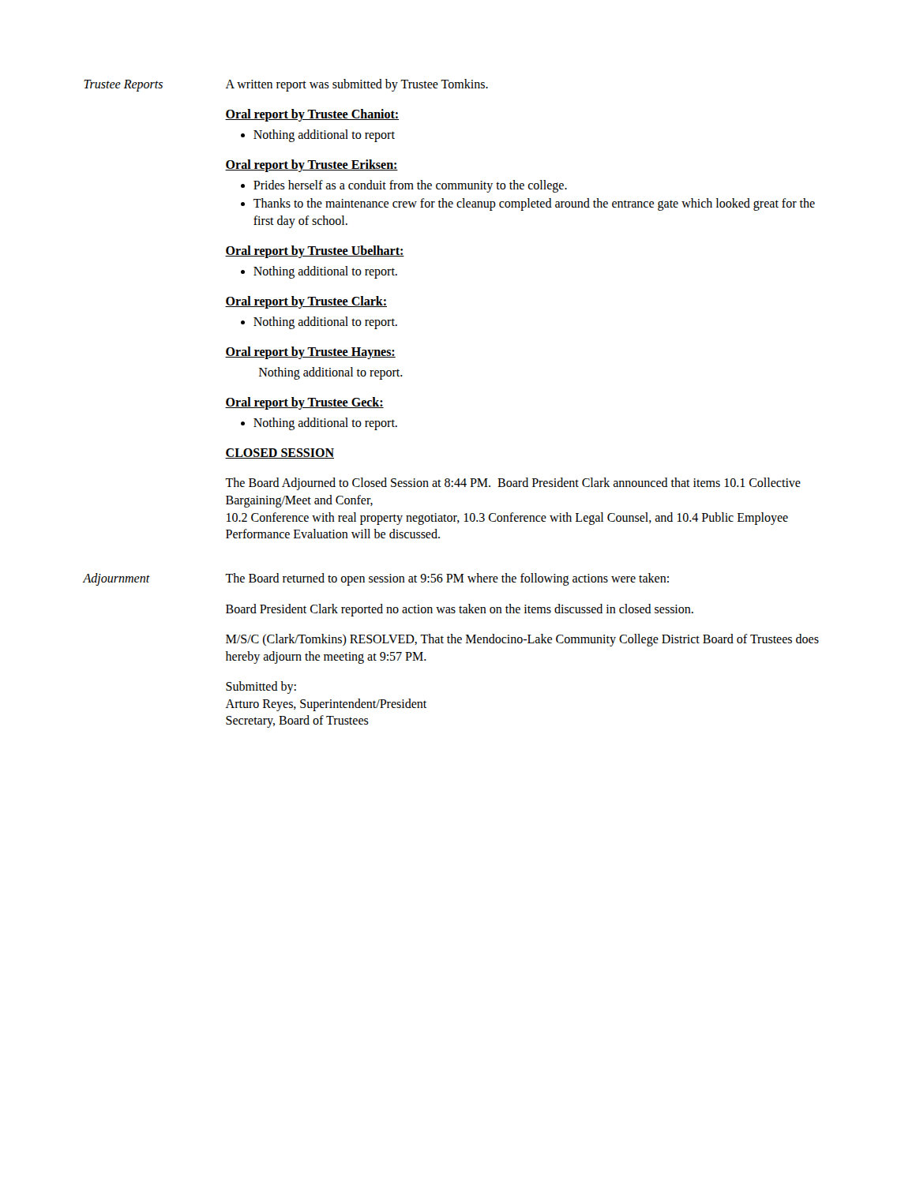Trustee Reports
A written report was submitted by Trustee Tomkins.
Oral report by Trustee Chaniot:
Nothing additional to report
Oral report by Trustee Eriksen:
Prides herself as a conduit from the community to the college.
Thanks to the maintenance crew for the cleanup completed around the entrance gate which looked great for the first day of school.
Oral report by Trustee Ubelhart:
Nothing additional to report.
Oral report by Trustee Clark:
Nothing additional to report.
Oral report by Trustee Haynes:
Nothing additional to report.
Oral report by Trustee Geck:
Nothing additional to report.
CLOSED SESSION
The Board Adjourned to Closed Session at 8:44 PM. Board President Clark announced that items 10.1 Collective Bargaining/Meet and Confer,
10.2 Conference with real property negotiator, 10.3 Conference with Legal Counsel, and 10.4 Public Employee Performance Evaluation will be discussed.
Adjournment
The Board returned to open session at 9:56 PM where the following actions were taken:
Board President Clark reported no action was taken on the items discussed in closed session.
M/S/C (Clark/Tomkins) RESOLVED, That the Mendocino-Lake Community College District Board of Trustees does hereby adjourn the meeting at 9:57 PM.
Submitted by:
Arturo Reyes, Superintendent/President
Secretary, Board of Trustees